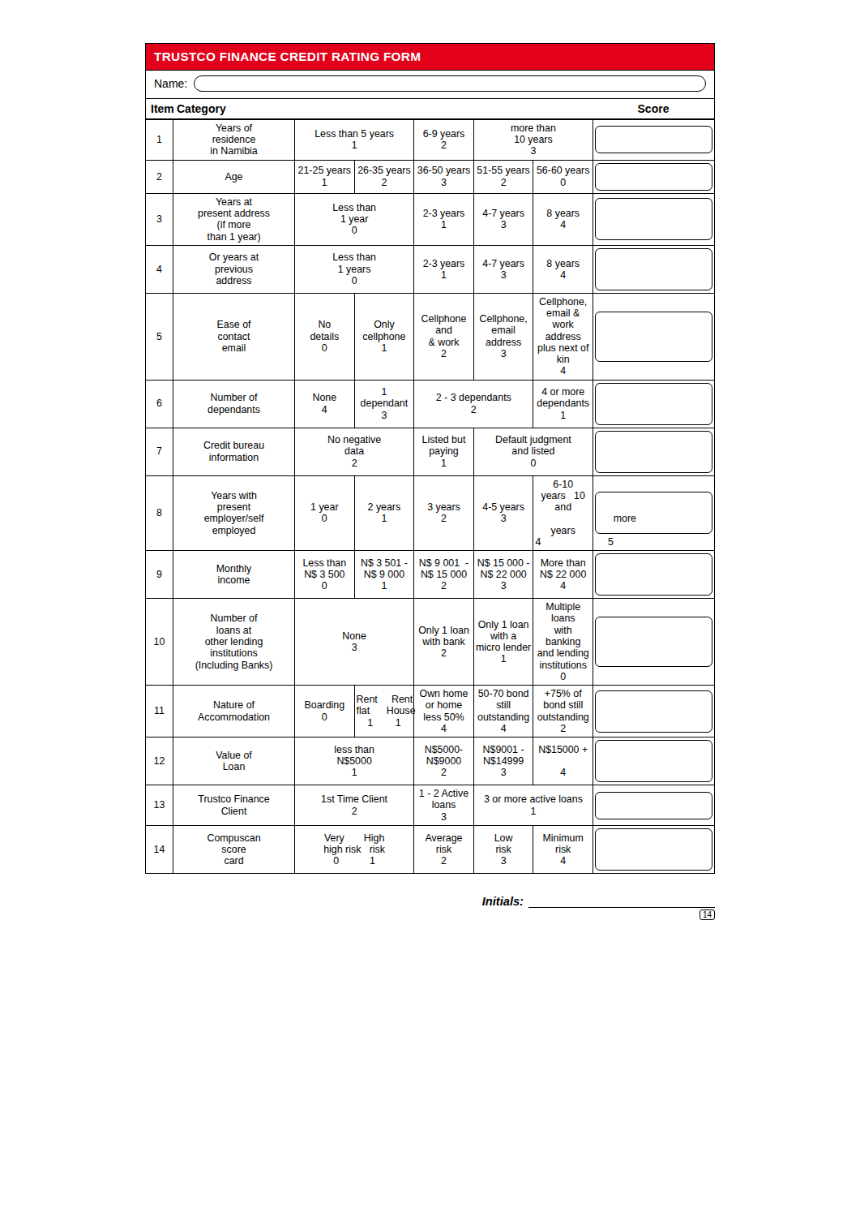TRUSTCO FINANCE CREDIT RATING FORM
Name:
Item
Category
Score
| 1 | Years of residence in Namibia | Less than 5 years 1 | 6-9 years 2 | more than 10 years 3 | |
| 2 | Age | 21-25 years 1 | 26-35 years 2 | 36-50 years 3 | 51-55 years 2 | 56-60 years 0 | |
| 3 | Years at present address (if more than 1 year) | Less than 1 year 0 | 2-3 years 1 | 4-7 years 3 | 8 years 4 | |
| 4 | Or years at previous address | Less than 1 years 0 | 2-3 years 1 | 4-7 years 3 | 8 years 4 | |
| 5 | Ease of contact email | No details 0 | Only cellphone 1 | Cellphone and & work 2 | Cellphone, email address 3 | Cellphone, email & work address plus next of kin 4 | |
| 6 | Number of dependants | None 4 | 1 dependant 3 | 2 - 3 dependants 2 | 4 or more dependants 1 | |
| 7 | Credit bureau information | No negative data 2 | Listed but paying 1 | Default judgment and listed 0 | |
| 8 | Years with present employer/self employed | 1 year 0 | 2 years 1 | 3 years 2 | 4-5 years 3 | 6-10 years 10 and more years 4 5 | |
| 9 | Monthly income | Less than N$ 3 500 0 | N$ 3 501 - N$ 9 000 1 | N$ 9 001 - N$ 15 000 2 | N$ 15 000 - N$ 22 000 3 | More than N$ 22 000 4 | |
| 10 | Number of loans at other lending institutions (Including Banks) | None 3 | Only 1 loan with bank 2 | Only 1 loan with a micro lender 1 | Multiple loans with banking and lending institutions 0 | |
| 11 | Nature of Accommodation | Boarding 0 | Rent Rent flat House 1 1 | Own home or home less 50% 4 | 50-70 bond still outstanding 4 | +75% of bond still outstanding 2 | |
| 12 | Value of Loan | less than N$5000 1 | N$5000- N$9000 2 | N$9001 - N$14999 3 | N$15000 + 4 | |
| 13 | Trustco Finance Client | 1st Time Client 2 | 1 - 2 Active loans 3 | 3 or more active loans 1 | |
| 14 | Compuscan score card | Very High high risk risk 0 1 | Average risk 2 | Low risk 3 | Minimum risk 4 | |
Initials:
14